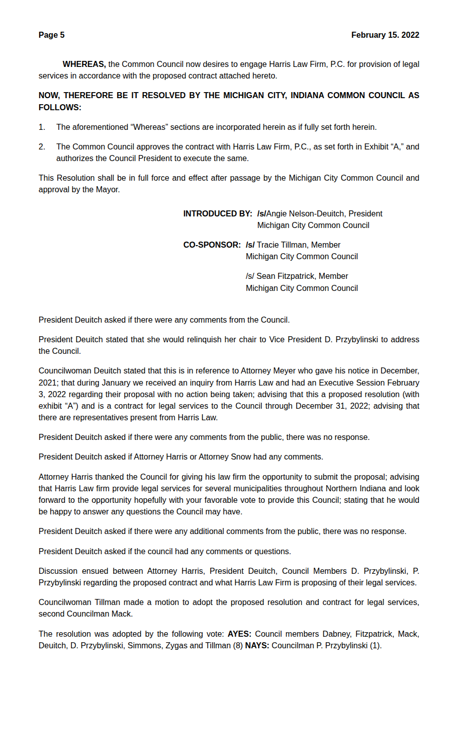Page 5 February 15. 2022
WHEREAS, the Common Council now desires to engage Harris Law Firm, P.C. for provision of legal services in accordance with the proposed contract attached hereto.
NOW, THEREFORE BE IT RESOLVED BY THE MICHIGAN CITY, INDIANA COMMON COUNCIL AS FOLLOWS:
1. The aforementioned “Whereas” sections are incorporated herein as if fully set forth herein.
2. The Common Council approves the contract with Harris Law Firm, P.C., as set forth in Exhibit “A,” and authorizes the Council President to execute the same.
This Resolution shall be in full force and effect after passage by the Michigan City Common Council and approval by the Mayor.
INTRODUCED BY:
/s/Angie Nelson-Deuitch, President
Michigan City Common Council
CO-SPONSOR:
/s/ Tracie Tillman, Member
Michigan City Common Council
CO-SPONSOR:
/s/ Sean Fitzpatrick, Member
Michigan City Common Council
President Deuitch asked if there were any comments from the Council.
President Deuitch stated that she would relinquish her chair to Vice President D. Przybylinski to address the Council.
Councilwoman Deuitch stated that this is in reference to Attorney Meyer who gave his notice in December, 2021; that during January we received an inquiry from Harris Law and had an Executive Session February 3, 2022 regarding their proposal with no action being taken; advising that this a proposed resolution (with exhibit “A”) and is a contract for legal services to the Council through December 31, 2022; advising that there are representatives present from Harris Law.
President Deuitch asked if there were any comments from the public, there was no response.
President Deuitch asked if Attorney Harris or Attorney Snow had any comments.
Attorney Harris thanked the Council for giving his law firm the opportunity to submit the proposal; advising that Harris Law firm provide legal services for several municipalities throughout Northern Indiana and look forward to the opportunity hopefully with your favorable vote to provide this Council; stating that he would be happy to answer any questions the Council may have.
President Deuitch asked if there were any additional comments from the public, there was no response.
President Deuitch asked if the council had any comments or questions.
Discussion ensued between Attorney Harris, President Deuitch, Council Members D. Przybylinski, P. Przybylinski regarding the proposed contract and what Harris Law Firm is proposing of their legal services.
Councilwoman Tillman made a motion to adopt the proposed resolution and contract for legal services, second Councilman Mack.
The resolution was adopted by the following vote: AYES: Council members Dabney, Fitzpatrick, Mack, Deuitch, D. Przybylinski, Simmons, Zygas and Tillman (8) NAYS: Councilman P. Przybylinski (1).